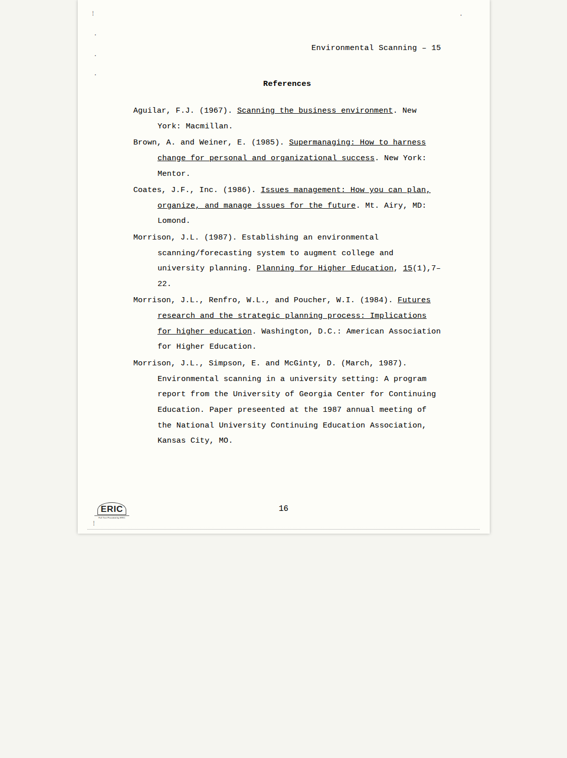⁞ . . . .
Environmental Scanning – 15
References
Aguilar, F.J. (1967). Scanning the business environment. New York: Macmillan.
Brown, A. and Weiner, E. (1985). Supermanaging: How to harness change for personal and organizational success. New York: Mentor.
Coates, J.F., Inc. (1986). Issues management: How you can plan, organize, and manage issues for the future. Mt. Airy, MD: Lomond.
Morrison, J.L. (1987). Establishing an environmental scanning/forecasting system to augment college and university planning. Planning for Higher Education, 15(1),7–22.
Morrison, J.L., Renfro, W.L., and Poucher, W.I. (1984). Futures research and the strategic planning process: Implications for higher education. Washington, D.C.: American Association for Higher Education.
Morrison, J.L., Simpson, E. and McGinty, D. (March, 1987). Environmental scanning in a university setting: A program report from the University of Georgia Center for Continuing Education. Paper preseented at the 1987 annual meeting of the National University Continuing Education Association, Kansas City, MO.
16
ERIC
Full Text Provided by ERIC
⁞